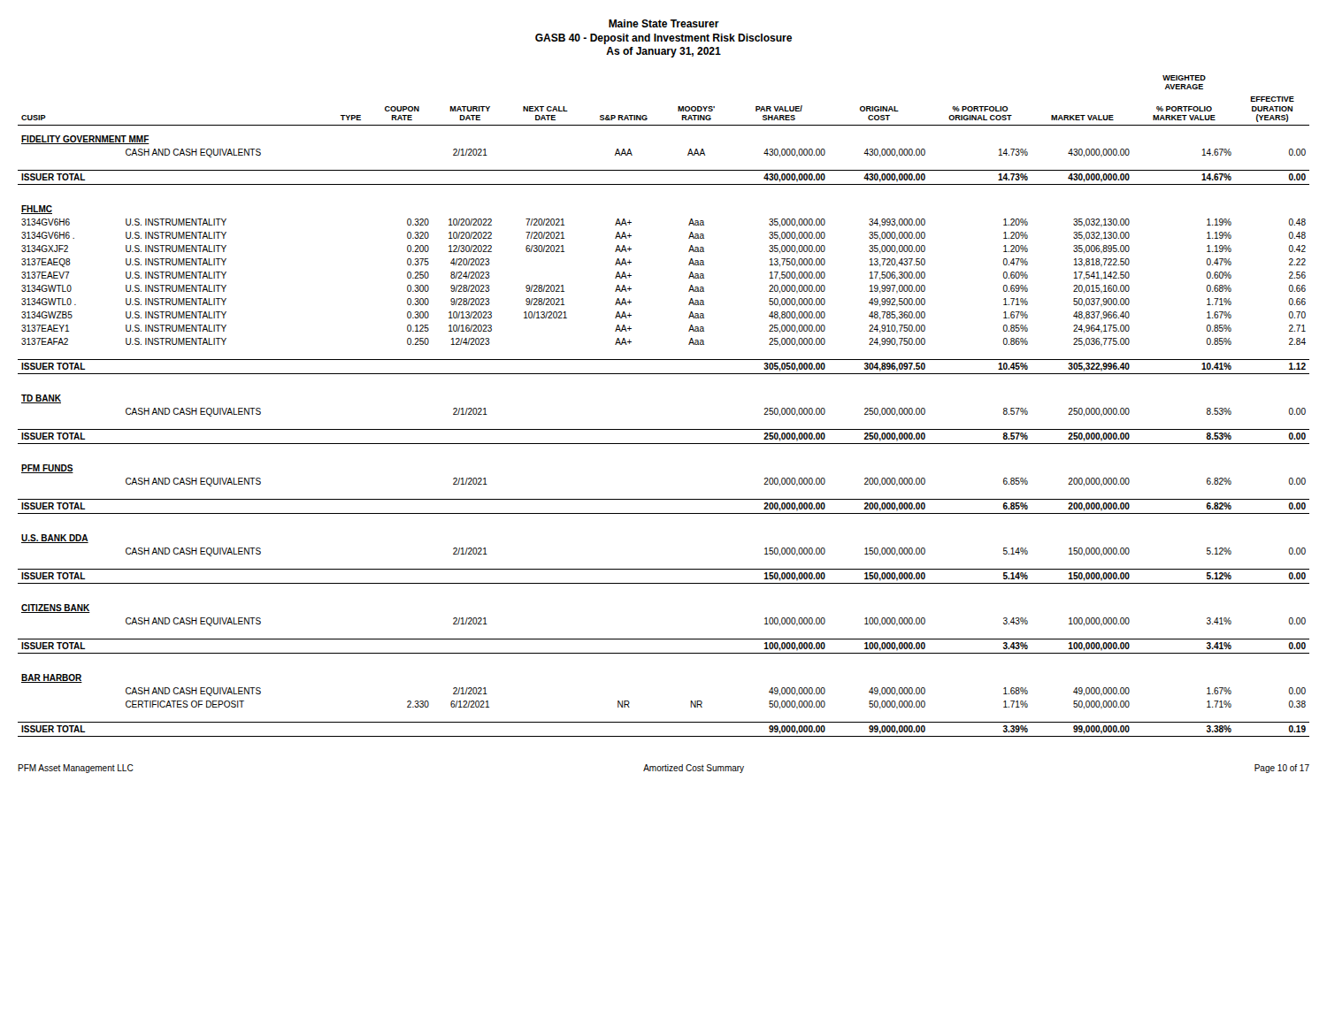Maine State Treasurer
GASB 40 - Deposit and Investment Risk Disclosure
As of January 31, 2021
| | | | | | | | | | | | | WEIGHTED AVERAGE |
| --- | --- | --- | --- | --- | --- | --- | --- | --- | --- | --- | --- | --- |
| CUSIP | | TYPE | COUPON RATE | MATURITY DATE | NEXT CALL DATE | S&P RATING | MOODYS' RATING | PAR VALUE/ SHARES | ORIGINAL COST | % PORTFOLIO ORIGINAL COST | MARKET VALUE | % PORTFOLIO MARKET VALUE | EFFECTIVE DURATION (YEARS) |
| FIDELITY GOVERNMENT MMF |
| | CASH AND CASH EQUIVALENTS | | | 2/1/2021 | | AAA | AAA | 430,000,000.00 | 430,000,000.00 | 14.73% | 430,000,000.00 | 14.67% | 0.00 |
| ISSUER TOTAL | | | | | | | | 430,000,000.00 | 430,000,000.00 | 14.73% | 430,000,000.00 | 14.67% | 0.00 |
| FHLMC |
| 3134GV6H6 | U.S. INSTRUMENTALITY | | 0.320 | 10/20/2022 | 7/20/2021 | AA+ | Aaa | 35,000,000.00 | 34,993,000.00 | 1.20% | 35,032,130.00 | 1.19% | 0.48 |
| 3134GV6H6 . | U.S. INSTRUMENTALITY | | 0.320 | 10/20/2022 | 7/20/2021 | AA+ | Aaa | 35,000,000.00 | 35,000,000.00 | 1.20% | 35,032,130.00 | 1.19% | 0.48 |
| 3134GXJF2 | U.S. INSTRUMENTALITY | | 0.200 | 12/30/2022 | 6/30/2021 | AA+ | Aaa | 35,000,000.00 | 35,000,000.00 | 1.20% | 35,006,895.00 | 1.19% | 0.42 |
| 3137EAEQ8 | U.S. INSTRUMENTALITY | | 0.375 | 4/20/2023 | | AA+ | Aaa | 13,750,000.00 | 13,720,437.50 | 0.47% | 13,818,722.50 | 0.47% | 2.22 |
| 3137EAEV7 | U.S. INSTRUMENTALITY | | 0.250 | 8/24/2023 | | AA+ | Aaa | 17,500,000.00 | 17,506,300.00 | 0.60% | 17,541,142.50 | 0.60% | 2.56 |
| 3134GWTL0 | U.S. INSTRUMENTALITY | | 0.300 | 9/28/2023 | 9/28/2021 | AA+ | Aaa | 20,000,000.00 | 19,997,000.00 | 0.69% | 20,015,160.00 | 0.68% | 0.66 |
| 3134GWTL0 . | U.S. INSTRUMENTALITY | | 0.300 | 9/28/2023 | 9/28/2021 | AA+ | Aaa | 50,000,000.00 | 49,992,500.00 | 1.71% | 50,037,900.00 | 1.71% | 0.66 |
| 3134GWZB5 | U.S. INSTRUMENTALITY | | 0.300 | 10/13/2023 | 10/13/2021 | AA+ | Aaa | 48,800,000.00 | 48,785,360.00 | 1.67% | 48,837,966.40 | 1.67% | 0.70 |
| 3137EAEY1 | U.S. INSTRUMENTALITY | | 0.125 | 10/16/2023 | | AA+ | Aaa | 25,000,000.00 | 24,910,750.00 | 0.85% | 24,964,175.00 | 0.85% | 2.71 |
| 3137EAFA2 | U.S. INSTRUMENTALITY | | 0.250 | 12/4/2023 | | AA+ | Aaa | 25,000,000.00 | 24,990,750.00 | 0.86% | 25,036,775.00 | 0.85% | 2.84 |
| ISSUER TOTAL | | | | | | | | 305,050,000.00 | 304,896,097.50 | 10.45% | 305,322,996.40 | 10.41% | 1.12 |
| TD BANK |
| | CASH AND CASH EQUIVALENTS | | | 2/1/2021 | | | | 250,000,000.00 | 250,000,000.00 | 8.57% | 250,000,000.00 | 8.53% | 0.00 |
| ISSUER TOTAL | | | | | | | | 250,000,000.00 | 250,000,000.00 | 8.57% | 250,000,000.00 | 8.53% | 0.00 |
| PFM FUNDS |
| | CASH AND CASH EQUIVALENTS | | | 2/1/2021 | | | | 200,000,000.00 | 200,000,000.00 | 6.85% | 200,000,000.00 | 6.82% | 0.00 |
| ISSUER TOTAL | | | | | | | | 200,000,000.00 | 200,000,000.00 | 6.85% | 200,000,000.00 | 6.82% | 0.00 |
| U.S. BANK DDA |
| | CASH AND CASH EQUIVALENTS | | | 2/1/2021 | | | | 150,000,000.00 | 150,000,000.00 | 5.14% | 150,000,000.00 | 5.12% | 0.00 |
| ISSUER TOTAL | | | | | | | | 150,000,000.00 | 150,000,000.00 | 5.14% | 150,000,000.00 | 5.12% | 0.00 |
| CITIZENS BANK |
| | CASH AND CASH EQUIVALENTS | | | 2/1/2021 | | | | 100,000,000.00 | 100,000,000.00 | 3.43% | 100,000,000.00 | 3.41% | 0.00 |
| ISSUER TOTAL | | | | | | | | 100,000,000.00 | 100,000,000.00 | 3.43% | 100,000,000.00 | 3.41% | 0.00 |
| BAR HARBOR |
| | CASH AND CASH EQUIVALENTS | | | 2/1/2021 | | | | 49,000,000.00 | 49,000,000.00 | 1.68% | 49,000,000.00 | 1.67% | 0.00 |
| | CERTIFICATES OF DEPOSIT | | 2.330 | 6/12/2021 | | NR | NR | 50,000,000.00 | 50,000,000.00 | 1.71% | 50,000,000.00 | 1.71% | 0.38 |
| ISSUER TOTAL | | | | | | | | 99,000,000.00 | 99,000,000.00 | 3.39% | 99,000,000.00 | 3.38% | 0.19 |
PFM Asset Management LLC Amortized Cost Summary Page 10 of 17